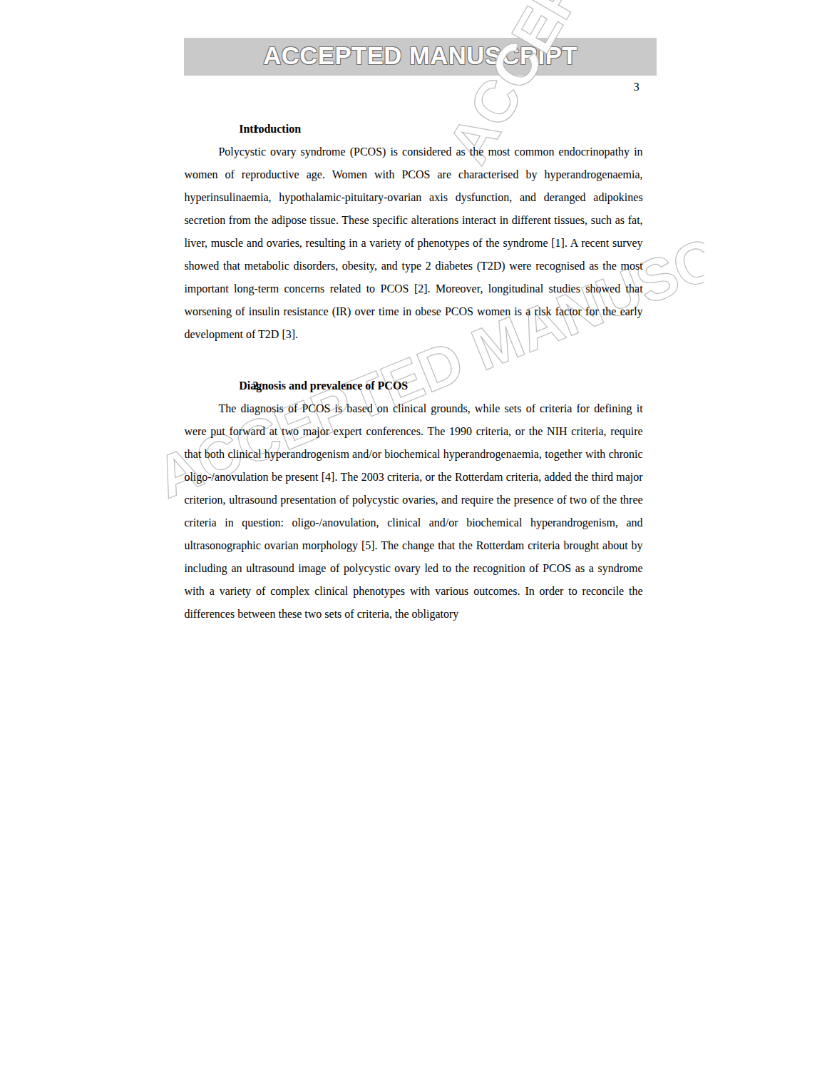ACCEPTED MANUSCRIPT
3
ACCEPTED MANUSCRIPT
ACCEPTED MANUSCRIPT
1. Introduction
Polycystic ovary syndrome (PCOS) is considered as the most common endocrinopathy in women of reproductive age. Women with PCOS are characterised by hyperandrogenaemia, hyperinsulinaemia, hypothalamic-pituitary-ovarian axis dysfunction, and deranged adipokines secretion from the adipose tissue. These specific alterations interact in different tissues, such as fat, liver, muscle and ovaries, resulting in a variety of phenotypes of the syndrome [1]. A recent survey showed that metabolic disorders, obesity, and type 2 diabetes (T2D) were recognised as the most important long-term concerns related to PCOS [2]. Moreover, longitudinal studies showed that worsening of insulin resistance (IR) over time in obese PCOS women is a risk factor for the early development of T2D [3].
2. Diagnosis and prevalence of PCOS
The diagnosis of PCOS is based on clinical grounds, while sets of criteria for defining it were put forward at two major expert conferences. The 1990 criteria, or the NIH criteria, require that both clinical hyperandrogenism and/or biochemical hyperandrogenaemia, together with chronic oligo-/anovulation be present [4]. The 2003 criteria, or the Rotterdam criteria, added the third major criterion, ultrasound presentation of polycystic ovaries, and require the presence of two of the three criteria in question: oligo-/anovulation, clinical and/or biochemical hyperandrogenism, and ultrasonographic ovarian morphology [5]. The change that the Rotterdam criteria brought about by including an ultrasound image of polycystic ovary led to the recognition of PCOS as a syndrome with a variety of complex clinical phenotypes with various outcomes. In order to reconcile the differences between these two sets of criteria, the obligatory